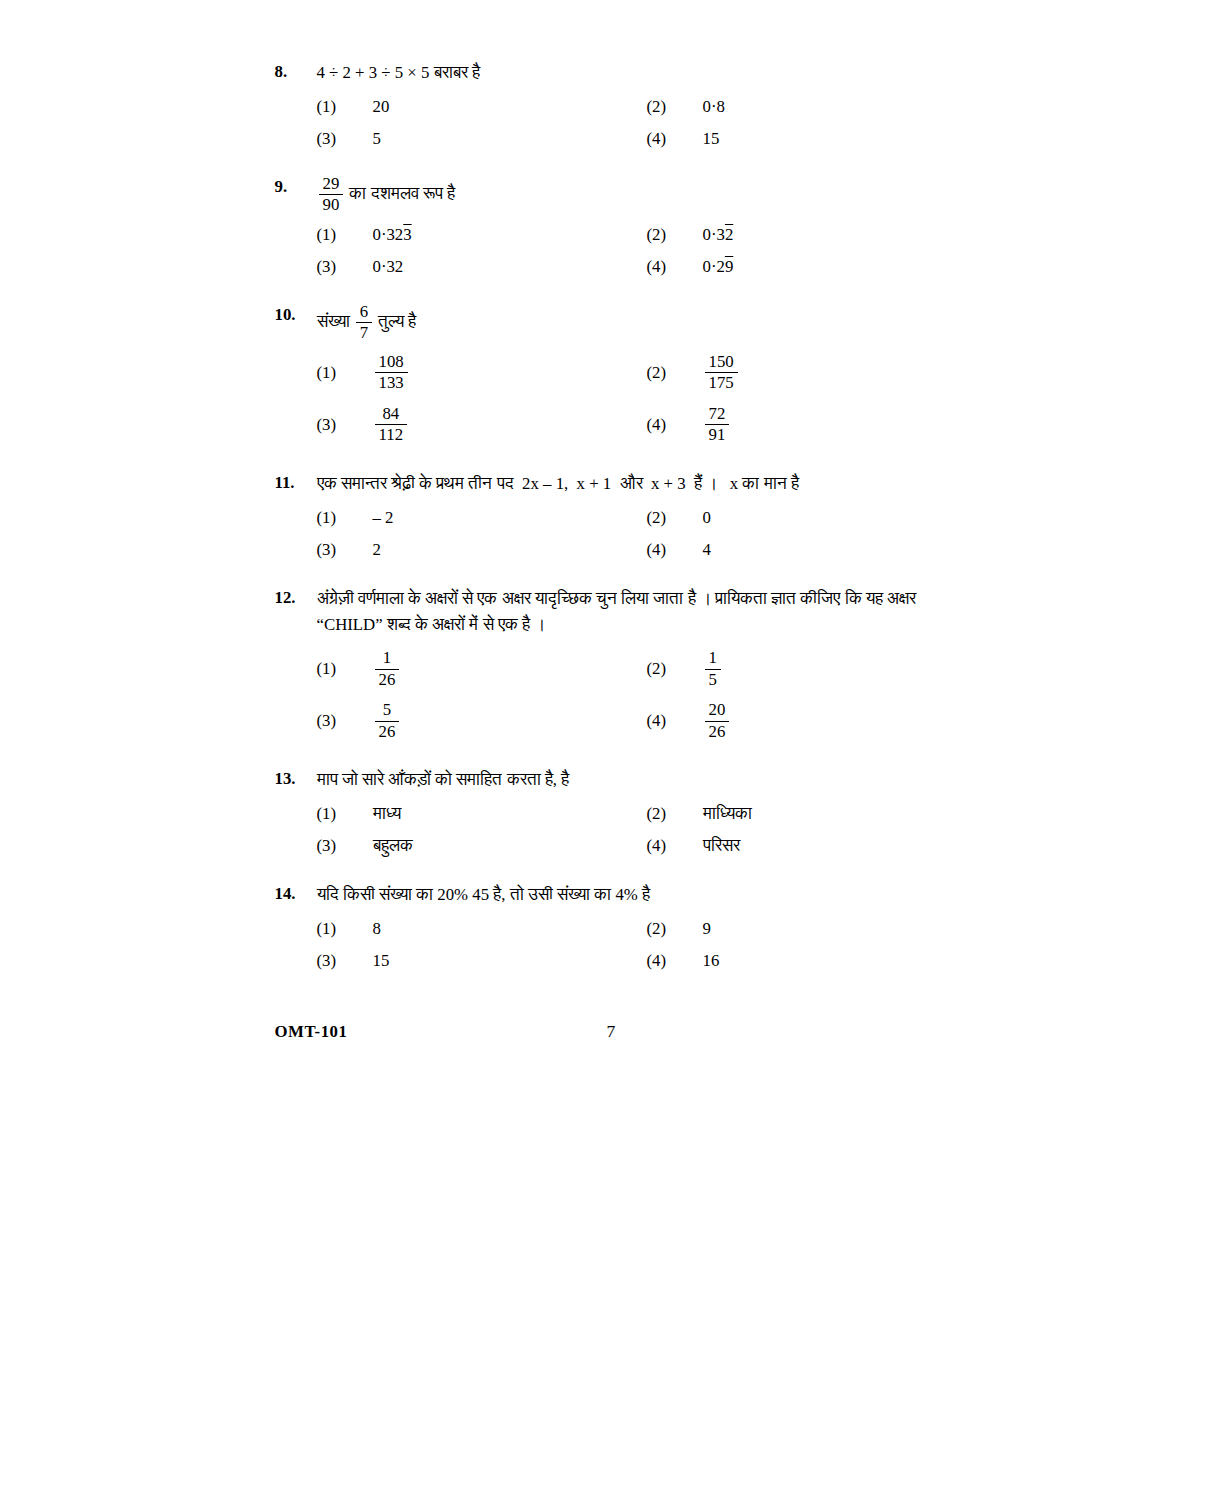8.
4 ÷ 2 + 3 ÷ 5 × 5 बराबर है
(1) 20
(2) 0·8
(3) 5
(4) 15
9.
2990 का दशमलव रूप है
(1) 0·323
(2) 0·32
(3) 0·32
(4) 0·29
10.
संख्या 67 तुल्य है
(1) 108133
(2) 150175
(3) 84112
(4) 7291
11.
एक समान्तर श्रेढ़ी के प्रथम तीन पद 2x – 1, x + 1 और x + 3 हैं । x का मान है
(1)– 2
(2) 0
(3) 2
(4) 4
12.
अंग्रेज़ी वर्णमाला के अक्षरों से एक अक्षर यादृच्छिक चुन लिया जाता है । प्रायिकता ज्ञात कीजिए कि यह अक्षर “CHILD” शब्द के अक्षरों में से एक है ।
(1) 126
(2) 15
(3) 526
(4) 2026
13.
माप जो सारे आँकड़ों को समाहित करता है, है
(1) माध्य
(2) माध्यिका
(3) बहुलक
(4) परिसर
14.
यदि किसी संख्या का 20% 45 है, तो उसी संख्या का 4% है
(1) 8
(2) 9
(3) 15
(4) 16
OMT-101
7